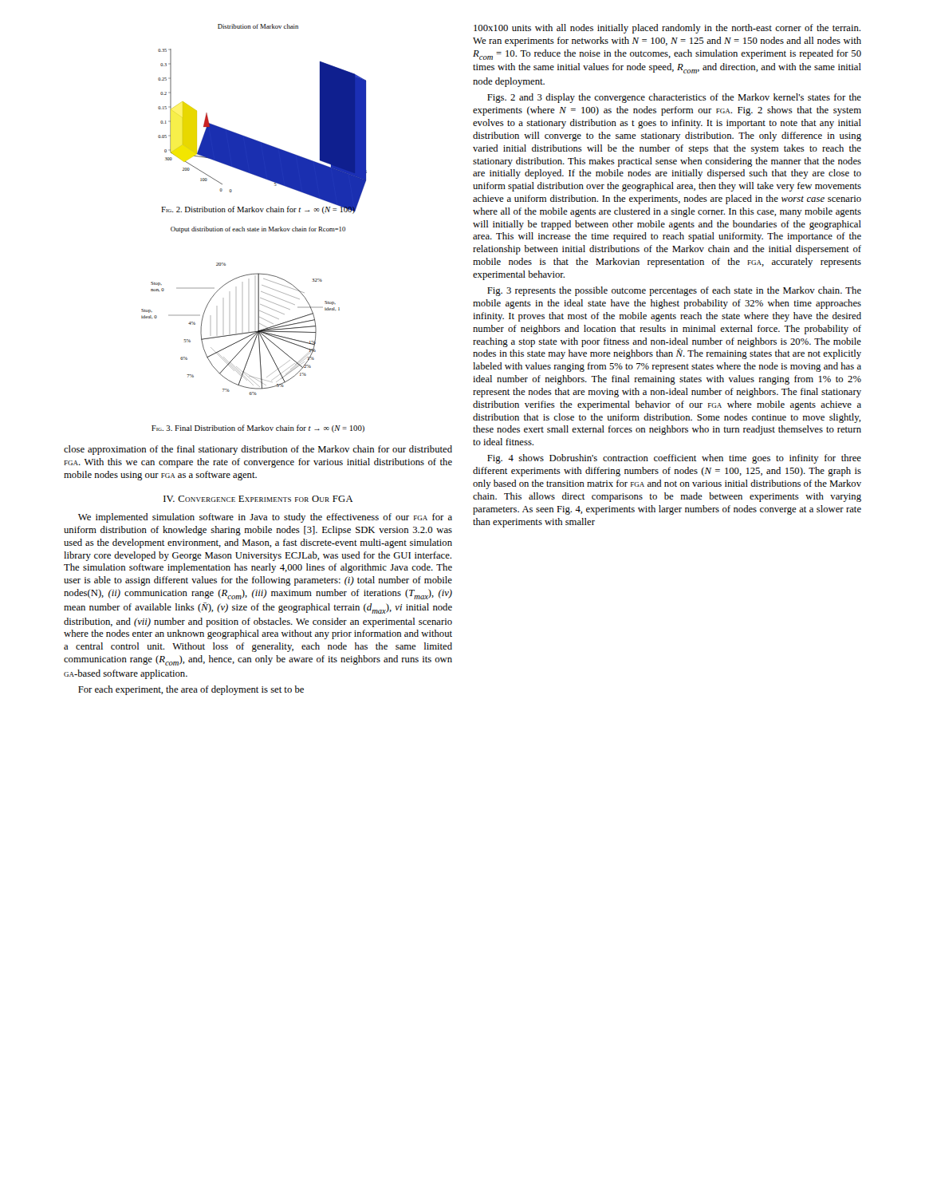Distribution of Markov chain
0.35 0.3 0.25 0.2 0.15 0.1 0.05 0 300 200 100 0 0 5 10 15
Fig. 2. Distribution of Markov chain for t → ∞ (N = 100)
Output distribution of each state in Markov chain for Rcom=10
20% Stop, non, 0 Stop, ideal, 0 32% Stop, ideal, 1 4% 5% 6% 7% 7% 6% 5% 1% 2% 1% 1% 1%
Fig. 3. Final Distribution of Markov chain for t → ∞ (N = 100)
close approximation of the final stationary distribution of the Markov chain for our distributed fga. With this we can compare the rate of convergence for various initial distributions of the mobile nodes using our fga as a software agent.
IV. Convergence Experiments for Our FGA
We implemented simulation software in Java to study the effectiveness of our fga for a uniform distribution of knowledge sharing mobile nodes [3]. Eclipse SDK version 3.2.0 was used as the development environment, and Mason, a fast discrete-event multi-agent simulation library core developed by George Mason Universitys ECJLab, was used for the GUI interface. The simulation software implementation has nearly 4,000 lines of algorithmic Java code. The user is able to assign different values for the following parameters: (i) total number of mobile nodes(N), (ii) communication range (Rcom), (iii) maximum number of iterations (Tmax), (iv) mean number of available links (N̄), (v) size of the geographical terrain (dmax), vi initial node distribution, and (vii) number and position of obstacles. We consider an experimental scenario where the nodes enter an unknown geographical area without any prior information and without a central control unit. Without loss of generality, each node has the same limited communication range (Rcom), and, hence, can only be aware of its neighbors and runs its own ga-based software application.
For each experiment, the area of deployment is set to be
100x100 units with all nodes initially placed randomly in the north-east corner of the terrain. We ran experiments for networks with N = 100, N = 125 and N = 150 nodes and all nodes with Rcom = 10. To reduce the noise in the outcomes, each simulation experiment is repeated for 50 times with the same initial values for node speed, Rcom, and direction, and with the same initial node deployment.
Figs. 2 and 3 display the convergence characteristics of the Markov kernel's states for the experiments (where N = 100) as the nodes perform our fga. Fig. 2 shows that the system evolves to a stationary distribution as t goes to infinity. It is important to note that any initial distribution will converge to the same stationary distribution. The only difference in using varied initial distributions will be the number of steps that the system takes to reach the stationary distribution. This makes practical sense when considering the manner that the nodes are initially deployed. If the mobile nodes are initially dispersed such that they are close to uniform spatial distribution over the geographical area, then they will take very few movements achieve a uniform distribution. In the experiments, nodes are placed in the worst case scenario where all of the mobile agents are clustered in a single corner. In this case, many mobile agents will initially be trapped between other mobile agents and the boundaries of the geographical area. This will increase the time required to reach spatial uniformity. The importance of the relationship between initial distributions of the Markov chain and the initial dispersement of mobile nodes is that the Markovian representation of the fga, accurately represents experimental behavior.
Fig. 3 represents the possible outcome percentages of each state in the Markov chain. The mobile agents in the ideal state have the highest probability of 32% when time approaches infinity. It proves that most of the mobile agents reach the state where they have the desired number of neighbors and location that results in minimal external force. The probability of reaching a stop state with poor fitness and non-ideal number of neighbors is 20%. The mobile nodes in this state may have more neighbors than N̄. The remaining states that are not explicitly labeled with values ranging from 5% to 7% represent states where the node is moving and has a ideal number of neighbors. The final remaining states with values ranging from 1% to 2% represent the nodes that are moving with a non-ideal number of neighbors. The final stationary distribution verifies the experimental behavior of our fga where mobile agents achieve a distribution that is close to the uniform distribution. Some nodes continue to move slightly, these nodes exert small external forces on neighbors who in turn readjust themselves to return to ideal fitness.
Fig. 4 shows Dobrushin's contraction coefficient when time goes to infinity for three different experiments with differing numbers of nodes (N = 100, 125, and 150). The graph is only based on the transition matrix for fga and not on various initial distributions of the Markov chain. This allows direct comparisons to be made between experiments with varying parameters. As seen Fig. 4, experiments with larger numbers of nodes converge at a slower rate than experiments with smaller